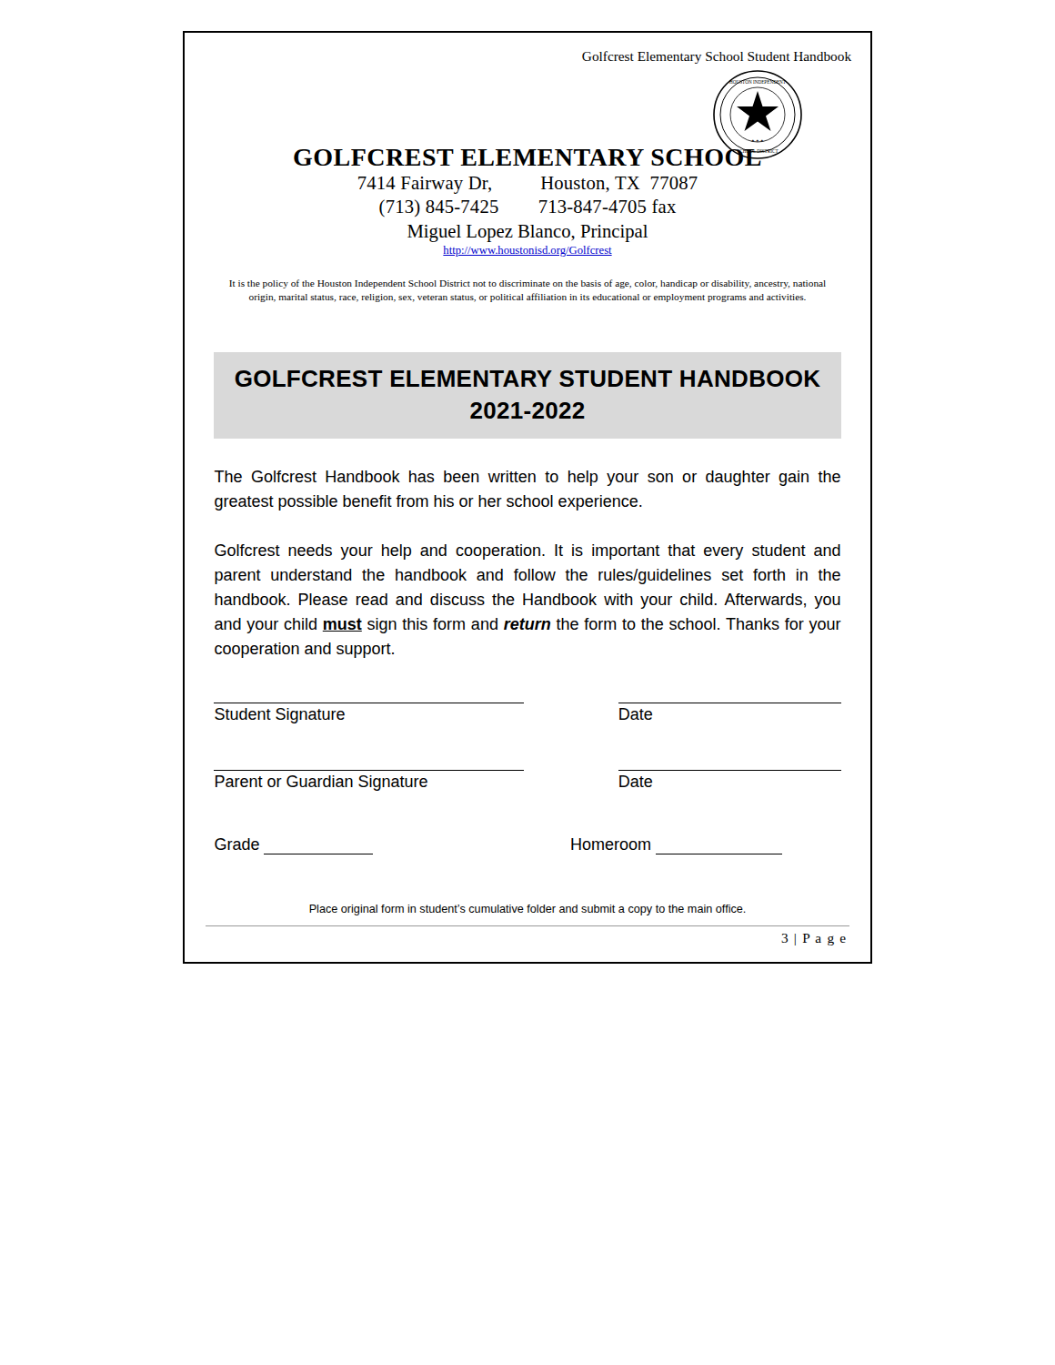Golfcrest Elementary School Student Handbook
HOUSTON INDEPENDENT SCHOOL DISTRICT ★ ★ ★
GOLFCREST ELEMENTARY SCHOOL
7414 Fairway Dr, Houston, TX 77087
(713) 845-7425 713-847-4705 fax
Miguel Lopez Blanco, Principal
http://www.houstonisd.org/Golfcrest
It is the policy of the Houston Independent School District not to discriminate on the basis of age, color, handicap or disability, ancestry, national origin, marital status, race, religion, sex, veteran status, or political affiliation in its educational or employment programs and activities.
GOLFCREST ELEMENTARY STUDENT HANDBOOK
2021-2022
The Golfcrest Handbook has been written to help your son or daughter gain the greatest possible benefit from his or her school experience.
Golfcrest needs your help and cooperation. It is important that every student and parent understand the handbook and follow the rules/guidelines set forth in the handbook. Please read and discuss the Handbook with your child. Afterwards, you and your child must sign this form and return the form to the school. Thanks for your cooperation and support.
Student Signature
Date
Parent or Guardian Signature
Date
Grade
Homeroom
Place original form in student’s cumulative folder and submit a copy to the main office.
3 | P a g e